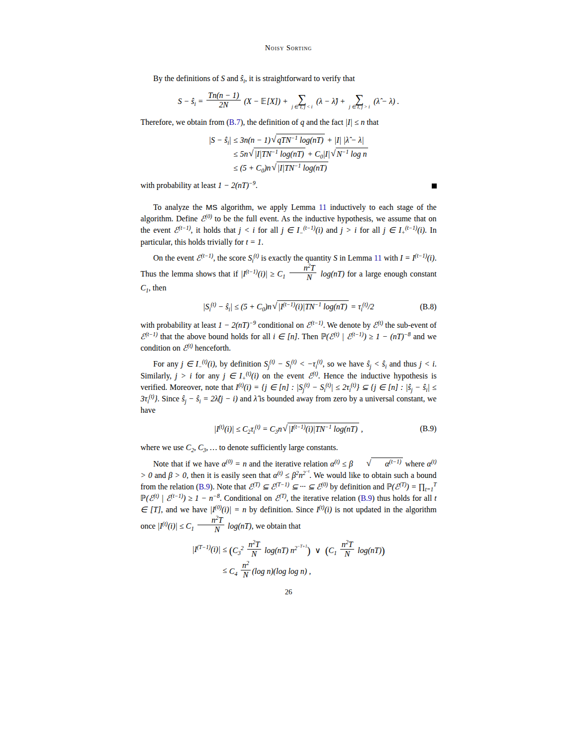Noisy Sorting
By the definitions of S and ŝi, it is straightforward to verify that
S − ŝi = Tn(n − 1) 2N (X − 𝔼[X]) + ∑j ∈ I, j < i (λ − λ̂) + ∑j ∈ I, j > i (λ̂ − λ) .
Therefore, we obtain from (B.7), the definition of q and the fact |I| ≤ n that
|S − ŝi|
≤
3n(n − 1)qTN−1 log(nT) + |I| |λ̂ − λ|
≤
5n|I|TN−1 log(nT) + C0|I|N−1 log n
≤
(5 + C0)n|I|TN−1 log(nT)
with probability at least 1 − 2(nT)−9.
To analyze the MS algorithm, we apply Lemma 11 inductively to each stage of the algorithm. Define ℰ(0) to be the full event. As the inductive hypothesis, we assume that on the event ℰ(t−1), it holds that j < i for all j ∈ I−(t−1)(i) and j > i for all j ∈ I+(t−1)(i). In particular, this holds trivially for t = 1.
On the event ℰ(t−1), the score Si(t) is exactly the quantity S in Lemma 11 with I = I(t−1)(i). Thus the lemma shows that if |I(t−1)(i)| ≥ C1 n2T N log(nT) for a large enough constant C1, then
|Si(t) − ŝi| ≤ (5 + C0)n|I(t−1)(i)|TN−1 log(nT) = τi(t)/2 (B.8)
with probability at least 1 − 2(nT)−9 conditional on ℰ(t−1). We denote by ℰ(t) the sub-event of ℰ(t−1) that the above bound holds for all i ∈ [n]. Then ℙ(ℰ(t) | ℰ(t−1)) ≥ 1 − (nT)−8 and we condition on ℰ(t) henceforth.
For any j ∈ I−(t)(i), by definition Sj(t) − Si(t) < −τi(t), so we have ŝj < ŝi and thus j < i. Similarly, j > i for any j ∈ I+(t)(i) on the event ℰ(t). Hence the inductive hypothesis is verified. Moreover, note that I(t)(i) = {j ∈ [n] : |Sj(t) − Si(t)| ≤ 2τi(t)} ⊆ {j ∈ [n] : |ŝj − ŝi| ≤ 3τi(t)}. Since ŝj − ŝi = 2λ̂(j − i) and λ̂ is bounded away from zero by a universal constant, we have
|I(t)(i)| ≤ C2τi(t) = C3n|I(t−1)(i)|TN−1 log(nT) , (B.9)
where we use C2, C3, … to denote sufficiently large constants.
Note that if we have α(0) = n and the iterative relation α(t) ≤ βα(t−1) where α(t) > 0 and β > 0, then it is easily seen that α(t) ≤ β2n2−t. We would like to obtain such a bound from the relation (B.9). Note that ℰ(T) ⊆ ℰ(T−1) ⊆ ··· ⊆ ℰ(0) by definition and ℙ(ℰ(T)) = ∏t=1T ℙ(ℰ(t) | ℰ(t−1)) ≥ 1 − n−8. Conditional on ℰ(T), the iterative relation (B.9) thus holds for all t ∈ [T], and we have |I(0)(i)| = n by definition. Since I(t)(i) is not updated in the algorithm once |I(t)(i)| ≤ C1 n2T N log(nT), we obtain that
|I(T−1)(i)|
≤
(C32 n2T N log(nT) n2−T+1) ∨ (C1 n2T N log(nT))
≤
C4 n2 N(log n)(log log n) ,
26